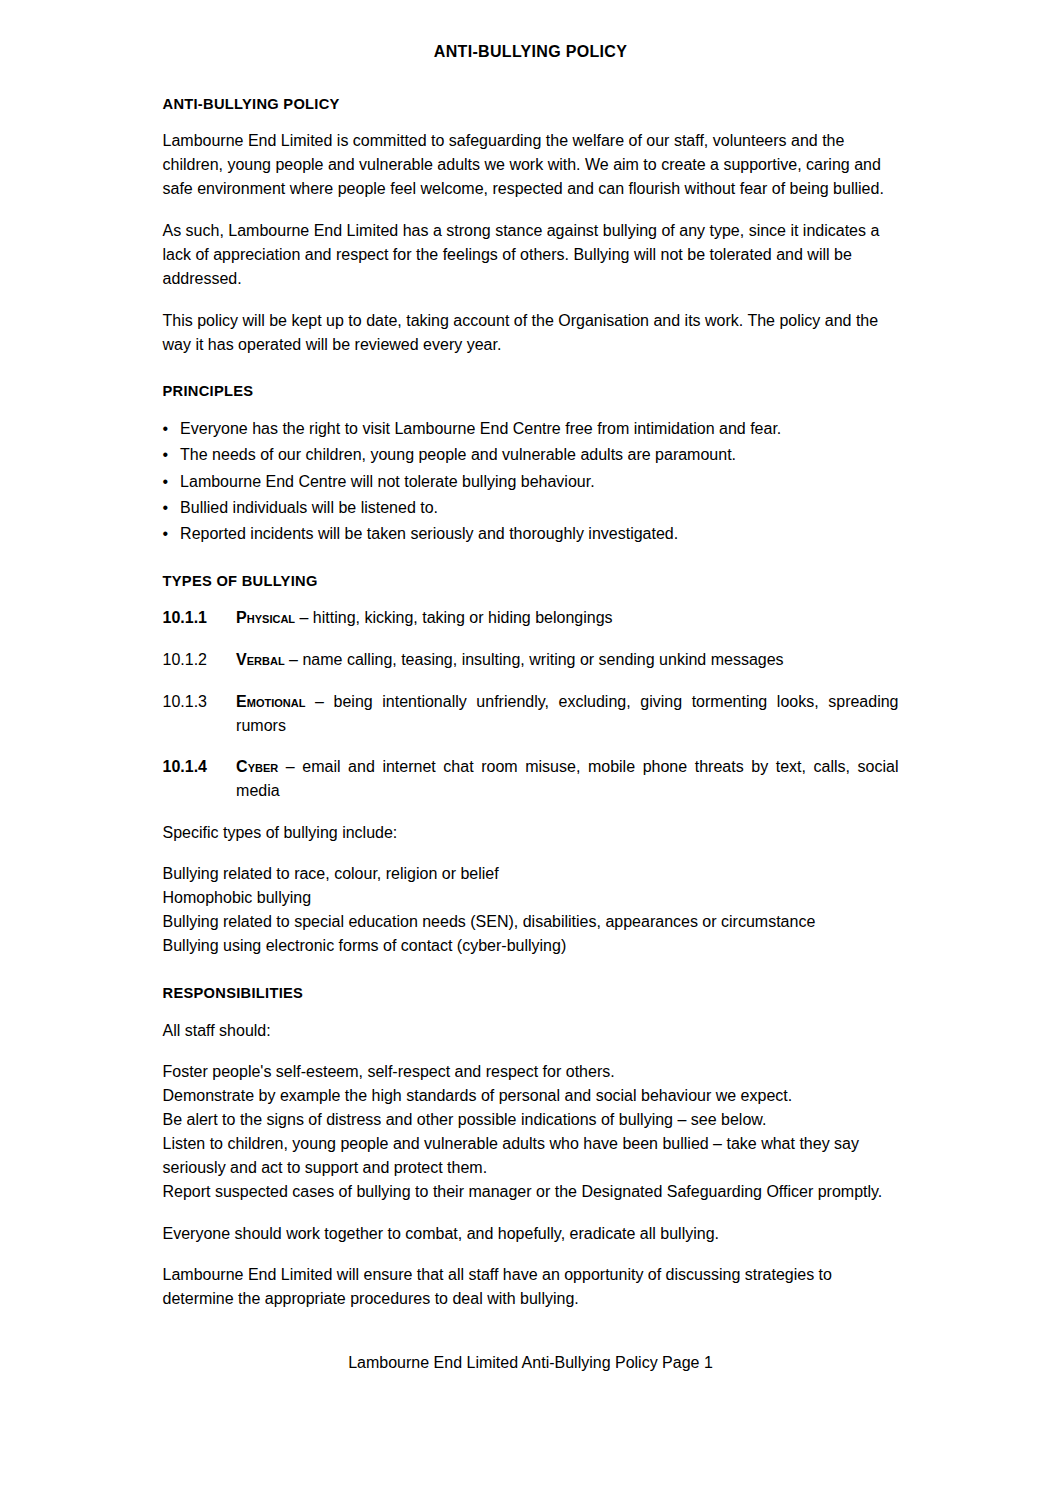ANTI-BULLYING POLICY
ANTI-BULLYING POLICY
Lambourne End Limited is committed to safeguarding the welfare of our staff, volunteers and the children, young people and vulnerable adults we work with. We aim to create a supportive, caring and safe environment where people feel welcome, respected and can flourish without fear of being bullied.
As such, Lambourne End Limited has a strong stance against bullying of any type, since it indicates a lack of appreciation and respect for the feelings of others. Bullying will not be tolerated and will be addressed.
This policy will be kept up to date, taking account of the Organisation and its work. The policy and the way it has operated will be reviewed every year.
PRINCIPLES
Everyone has the right to visit Lambourne End Centre free from intimidation and fear.
The needs of our children, young people and vulnerable adults are paramount.
Lambourne End Centre will not tolerate bullying behaviour.
Bullied individuals will be listened to.
Reported incidents will be taken seriously and thoroughly investigated.
TYPES OF BULLYING
10.1.1 Physical – hitting, kicking, taking or hiding belongings
10.1.2 Verbal – name calling, teasing, insulting, writing or sending unkind messages
10.1.3 Emotional – being intentionally unfriendly, excluding, giving tormenting looks, spreading rumors
10.1.4 Cyber – email and internet chat room misuse, mobile phone threats by text, calls, social media
Specific types of bullying include:
Bullying related to race, colour, religion or belief
Homophobic bullying
Bullying related to special education needs (SEN), disabilities, appearances or circumstance
Bullying using electronic forms of contact (cyber-bullying)
RESPONSIBILITIES
All staff should:
Foster people's self-esteem, self-respect and respect for others.
Demonstrate by example the high standards of personal and social behaviour we expect.
Be alert to the signs of distress and other possible indications of bullying – see below.
Listen to children, young people and vulnerable adults who have been bullied – take what they say seriously and act to support and protect them.
Report suspected cases of bullying to their manager or the Designated Safeguarding Officer promptly.
Everyone should work together to combat, and hopefully, eradicate all bullying.
Lambourne End Limited will ensure that all staff have an opportunity of discussing strategies to determine the appropriate procedures to deal with bullying.
Lambourne End Limited Anti-Bullying Policy Page 1